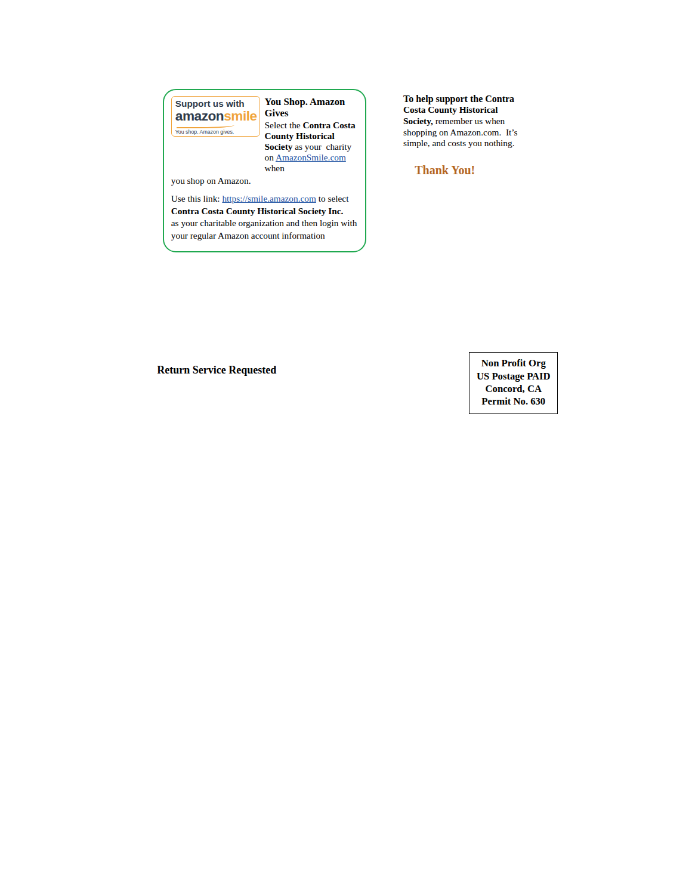Support us with
amazon smile
You shop. Amazon gives.
You Shop. Amazon Gives Select the Contra Costa County Historical Society as your charity on AmazonSmile.com when
you shop on Amazon.
Use this link: https://smile.amazon.com to select
Contra Costa County Historical Society Inc.
as your charitable organization and then login with
your regular Amazon account information
To help support the Contra Costa County Historical Society, remember us when shopping on Amazon.com. It’s simple, and costs you nothing.
Thank You!
Return Service Requested
Non Profit Org
US Postage PAID
Concord, CA
Permit No. 630